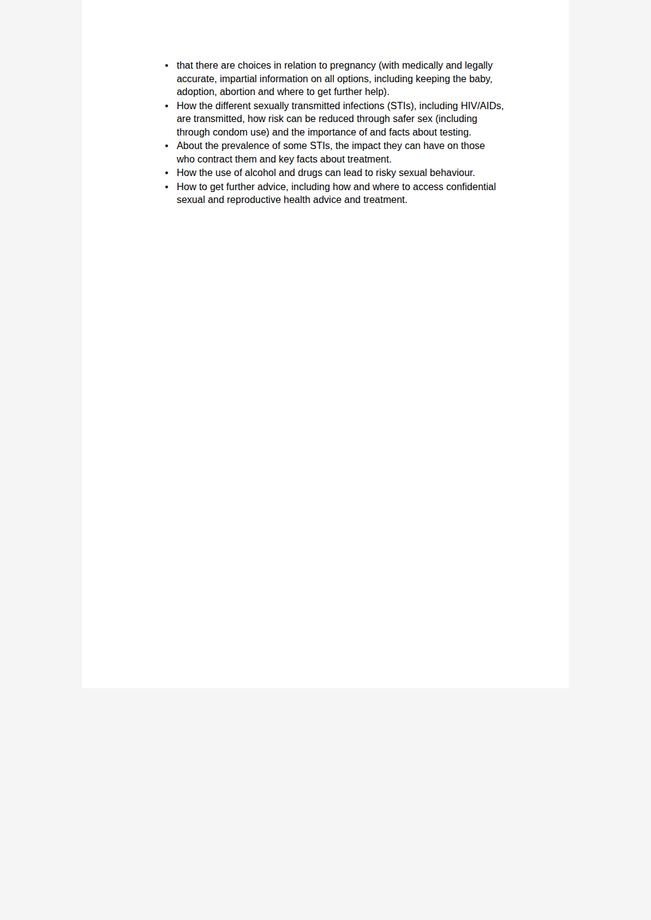that there are choices in relation to pregnancy (with medically and legally accurate, impartial information on all options, including keeping the baby, adoption, abortion and where to get further help).
How the different sexually transmitted infections (STIs), including HIV/AIDs, are transmitted, how risk can be reduced through safer sex (including through condom use) and the importance of and facts about testing.
About the prevalence of some STIs, the impact they can have on those who contract them and key facts about treatment.
How the use of alcohol and drugs can lead to risky sexual behaviour.
How to get further advice, including how and where to access confidential sexual and reproductive health advice and treatment.